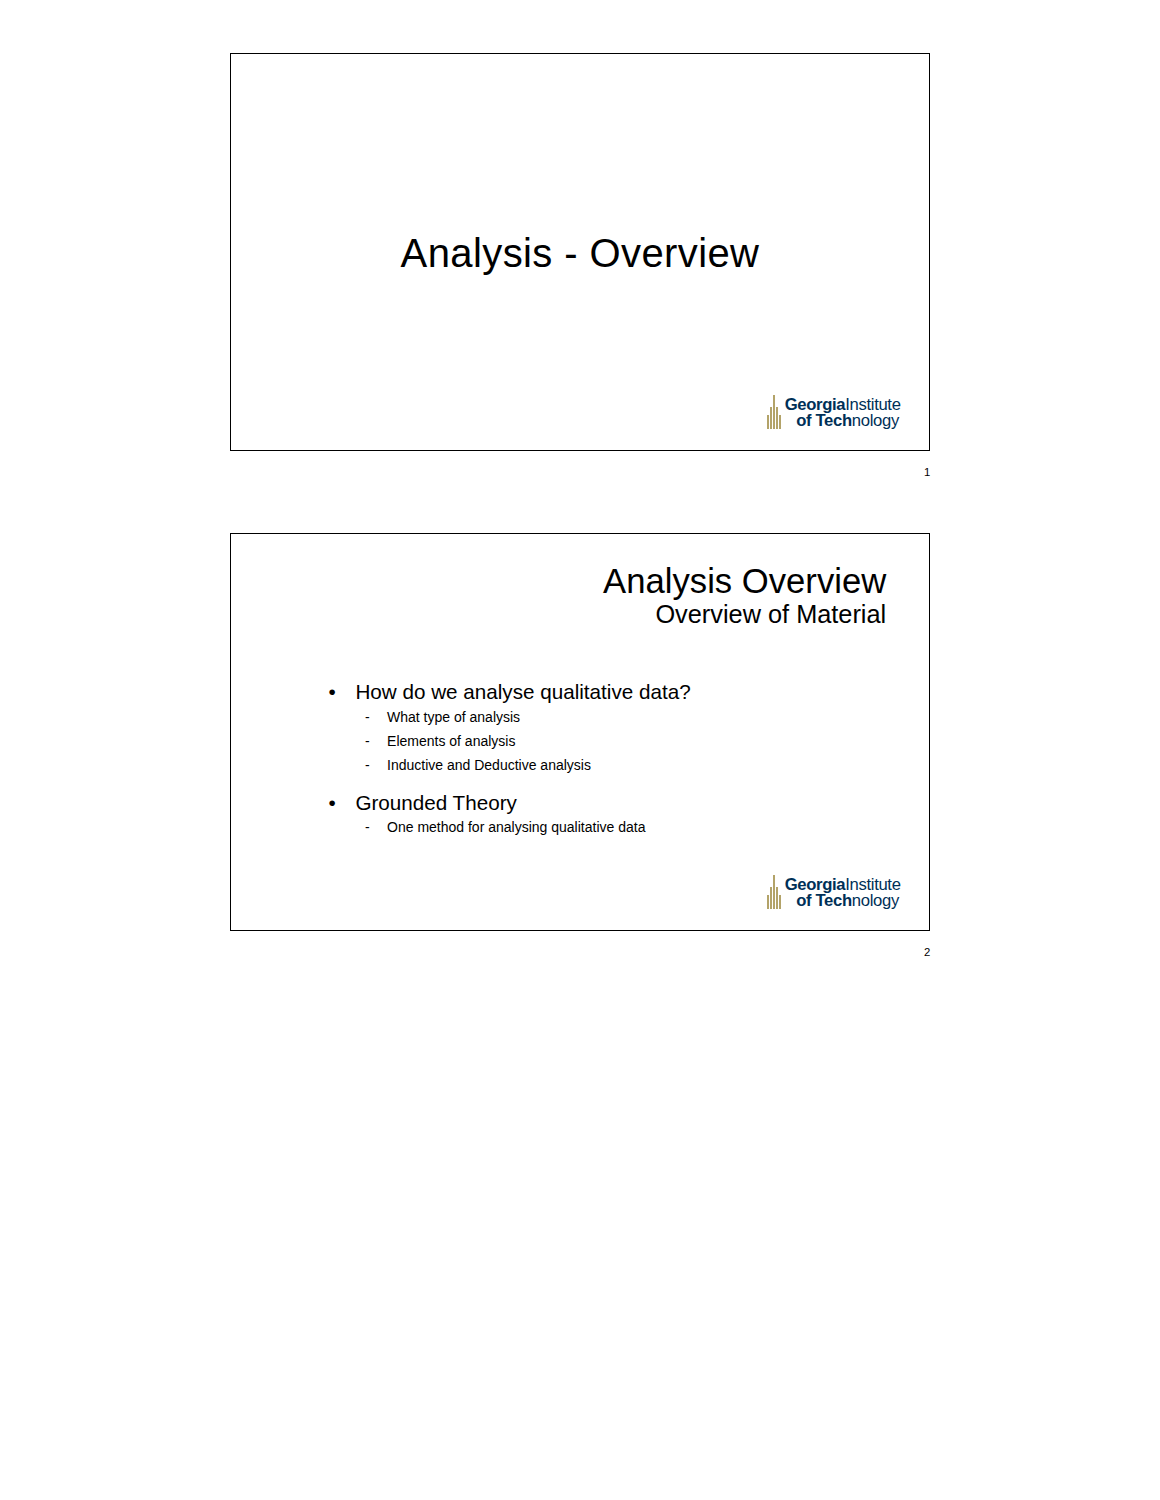Analysis - Overview
GeorgiaInstitute of Technology
1
Analysis Overview Overview of Material
How do we analyse qualitative data?
What type of analysis
Elements of analysis
Inductive and Deductive analysis
Grounded Theory
One method for analysing qualitative data
GeorgiaInstitute of Technology
2